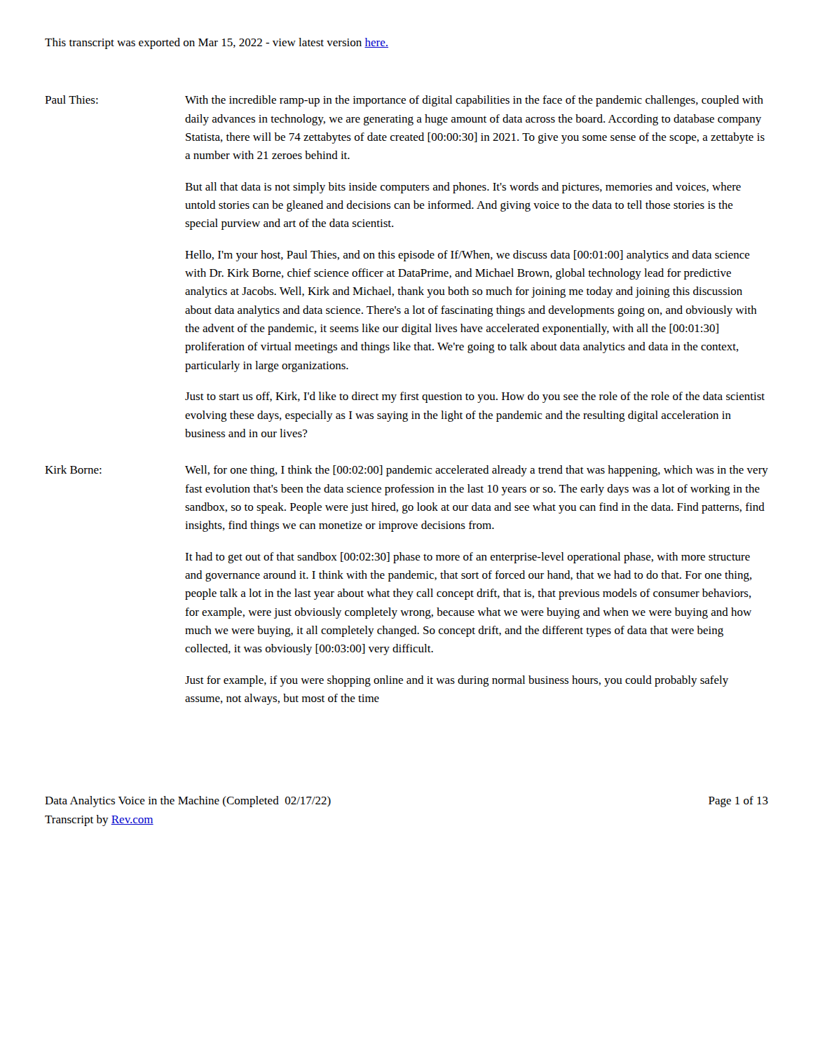This transcript was exported on Mar 15, 2022 - view latest version here.
Paul Thies:
With the incredible ramp-up in the importance of digital capabilities in the face of the pandemic challenges, coupled with daily advances in technology, we are generating a huge amount of data across the board. According to database company Statista, there will be 74 zettabytes of date created [00:00:30] in 2021. To give you some sense of the scope, a zettabyte is a number with 21 zeroes behind it.
But all that data is not simply bits inside computers and phones. It's words and pictures, memories and voices, where untold stories can be gleaned and decisions can be informed. And giving voice to the data to tell those stories is the special purview and art of the data scientist.
Hello, I'm your host, Paul Thies, and on this episode of If/When, we discuss data [00:01:00] analytics and data science with Dr. Kirk Borne, chief science officer at DataPrime, and Michael Brown, global technology lead for predictive analytics at Jacobs. Well, Kirk and Michael, thank you both so much for joining me today and joining this discussion about data analytics and data science. There's a lot of fascinating things and developments going on, and obviously with the advent of the pandemic, it seems like our digital lives have accelerated exponentially, with all the [00:01:30] proliferation of virtual meetings and things like that. We're going to talk about data analytics and data in the context, particularly in large organizations.
Just to start us off, Kirk, I'd like to direct my first question to you. How do you see the role of the role of the data scientist evolving these days, especially as I was saying in the light of the pandemic and the resulting digital acceleration in business and in our lives?
Kirk Borne:
Well, for one thing, I think the [00:02:00] pandemic accelerated already a trend that was happening, which was in the very fast evolution that's been the data science profession in the last 10 years or so. The early days was a lot of working in the sandbox, so to speak. People were just hired, go look at our data and see what you can find in the data. Find patterns, find insights, find things we can monetize or improve decisions from.
It had to get out of that sandbox [00:02:30] phase to more of an enterprise-level operational phase, with more structure and governance around it. I think with the pandemic, that sort of forced our hand, that we had to do that. For one thing, people talk a lot in the last year about what they call concept drift, that is, that previous models of consumer behaviors, for example, were just obviously completely wrong, because what we were buying and when we were buying and how much we were buying, it all completely changed. So concept drift, and the different types of data that were being collected, it was obviously [00:03:00] very difficult.
Just for example, if you were shopping online and it was during normal business hours, you could probably safely assume, not always, but most of the time
Data Analytics Voice in the Machine (Completed 02/17/22)
Transcript by Rev.com
Page 1 of 13